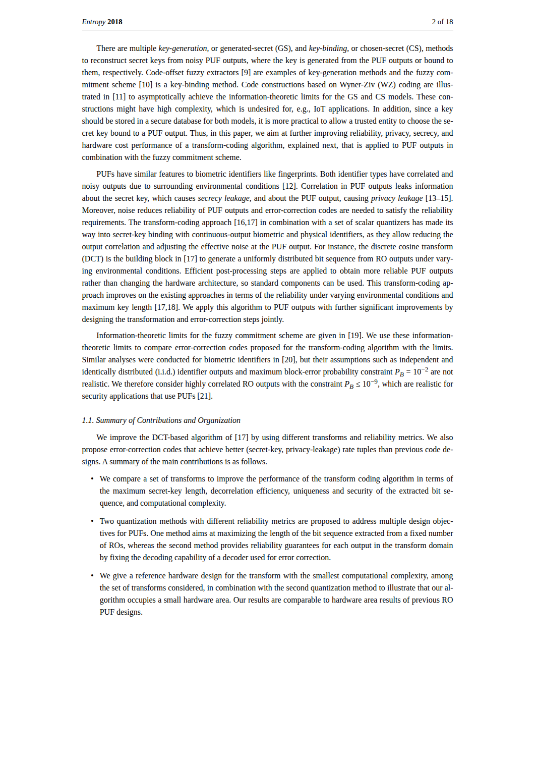Entropy 2018 2 of 18
There are multiple key-generation, or generated-secret (GS), and key-binding, or chosen-secret (CS), methods to reconstruct secret keys from noisy PUF outputs, where the key is generated from the PUF outputs or bound to them, respectively. Code-offset fuzzy extractors [9] are examples of key-generation methods and the fuzzy commitment scheme [10] is a key-binding method. Code constructions based on Wyner-Ziv (WZ) coding are illustrated in [11] to asymptotically achieve the information-theoretic limits for the GS and CS models. These constructions might have high complexity, which is undesired for, e.g., IoT applications. In addition, since a key should be stored in a secure database for both models, it is more practical to allow a trusted entity to choose the secret key bound to a PUF output. Thus, in this paper, we aim at further improving reliability, privacy, secrecy, and hardware cost performance of a transform-coding algorithm, explained next, that is applied to PUF outputs in combination with the fuzzy commitment scheme.
PUFs have similar features to biometric identifiers like fingerprints. Both identifier types have correlated and noisy outputs due to surrounding environmental conditions [12]. Correlation in PUF outputs leaks information about the secret key, which causes secrecy leakage, and about the PUF output, causing privacy leakage [13–15]. Moreover, noise reduces reliability of PUF outputs and error-correction codes are needed to satisfy the reliability requirements. The transform-coding approach [16,17] in combination with a set of scalar quantizers has made its way into secret-key binding with continuous-output biometric and physical identifiers, as they allow reducing the output correlation and adjusting the effective noise at the PUF output. For instance, the discrete cosine transform (DCT) is the building block in [17] to generate a uniformly distributed bit sequence from RO outputs under varying environmental conditions. Efficient post-processing steps are applied to obtain more reliable PUF outputs rather than changing the hardware architecture, so standard components can be used. This transform-coding approach improves on the existing approaches in terms of the reliability under varying environmental conditions and maximum key length [17,18]. We apply this algorithm to PUF outputs with further significant improvements by designing the transformation and error-correction steps jointly.
Information-theoretic limits for the fuzzy commitment scheme are given in [19]. We use these information-theoretic limits to compare error-correction codes proposed for the transform-coding algorithm with the limits. Similar analyses were conducted for biometric identifiers in [20], but their assumptions such as independent and identically distributed (i.i.d.) identifier outputs and maximum block-error probability constraint PB = 10−2 are not realistic. We therefore consider highly correlated RO outputs with the constraint PB ≤ 10−9, which are realistic for security applications that use PUFs [21].
1.1. Summary of Contributions and Organization
We improve the DCT-based algorithm of [17] by using different transforms and reliability metrics. We also propose error-correction codes that achieve better (secret-key, privacy-leakage) rate tuples than previous code designs. A summary of the main contributions is as follows.
We compare a set of transforms to improve the performance of the transform coding algorithm in terms of the maximum secret-key length, decorrelation efficiency, uniqueness and security of the extracted bit sequence, and computational complexity.
Two quantization methods with different reliability metrics are proposed to address multiple design objectives for PUFs. One method aims at maximizing the length of the bit sequence extracted from a fixed number of ROs, whereas the second method provides reliability guarantees for each output in the transform domain by fixing the decoding capability of a decoder used for error correction.
We give a reference hardware design for the transform with the smallest computational complexity, among the set of transforms considered, in combination with the second quantization method to illustrate that our algorithm occupies a small hardware area. Our results are comparable to hardware area results of previous RO PUF designs.